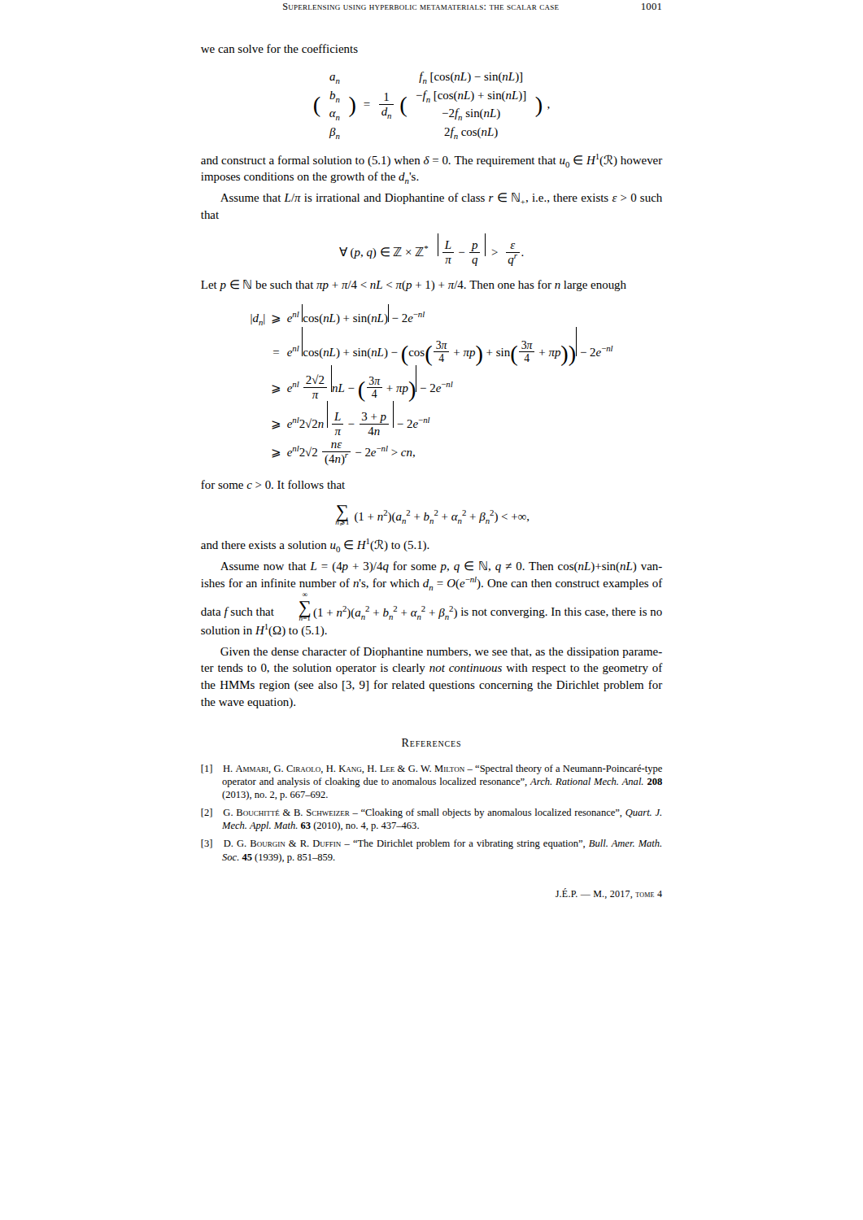Superlensing using hyperbolic metamaterials: the scalar case 1001
we can solve for the coefficients
(
| a n |
| b n |
| α n |
| β n |
) = 1 dn (
| f n [cos( nL ) − sin( nL )] |
| − f n [cos( nL ) + sin( nL )] |
| −2 f n sin( nL ) |
| 2 f n cos( nL ) |
) ,
and construct a formal solution to (5.1) when δ = 0. The requirement that u0 ∈ H1(ℛ) however imposes conditions on the growth of the dn's.
Assume that L/π is irrational and Diophantine of class r ∈ ℕ+, i.e., there exists ε > 0 such that
∀ (p, q) ∈ ℤ × ℤ* Lπ − pq > εqr.
Let p ∈ ℕ be such that πp + π/4 < nL < π(p + 1) + π/4. Then one has for n large enough
|dn|
⩾
enl cos(nL) + sin(nL) − 2e−nl
=
enl cos(nL) + sin(nL) − (cos(3π 4 + πp) + sin(3π 4 + πp)) − 2e−nl
⩾
enl 2√2 π nL − (3π 4 + πp) − 2e−nl
⩾
enl2√2n Lπ − 3 + p 4n − 2e−nl
⩾
enl2√2 nε(4n)r − 2e−nl > cn,
for some c > 0. It follows that
∑n⩾1 (1 + n2)(an2 + bn2 + αn2 + βn2) < +∞,
and there exists a solution u0 ∈ H1(ℛ) to (5.1).
Assume now that L = (4p + 3)/4q for some p, q ∈ ℕ, q ≠ 0. Then cos(nL)+sin(nL) vanishes for an infinite number of n's, for which dn = O(e−nl). One can then construct examples of data f such that ∞∑n=1(1 + n2)(an2 + bn2 + αn2 + βn2) is not converging. In this case, there is no solution in H1(Ω) to (5.1).
Given the dense character of Diophantine numbers, we see that, as the dissipation parameter tends to 0, the solution operator is clearly not continuous with respect to the geometry of the HMMs region (see also [3, 9] for related questions concerning the Dirichlet problem for the wave equation).
References
[1] H. Ammari, G. Ciraolo, H. Kang, H. Lee & G. W. Milton – “Spectral theory of a Neumann-Poincaré-type operator and analysis of cloaking due to anomalous localized resonance”, Arch. Rational Mech. Anal. 208 (2013), no. 2, p. 667–692.
[2] G. Bouchitté & B. Schweizer – “Cloaking of small objects by anomalous localized resonance”, Quart. J. Mech. Appl. Math. 63 (2010), no. 4, p. 437–463.
[3] D. G. Bourgin & R. Duffin – “The Dirichlet problem for a vibrating string equation”, Bull. Amer. Math. Soc. 45 (1939), p. 851–859.
J.É.P. — M., 2017, tome 4